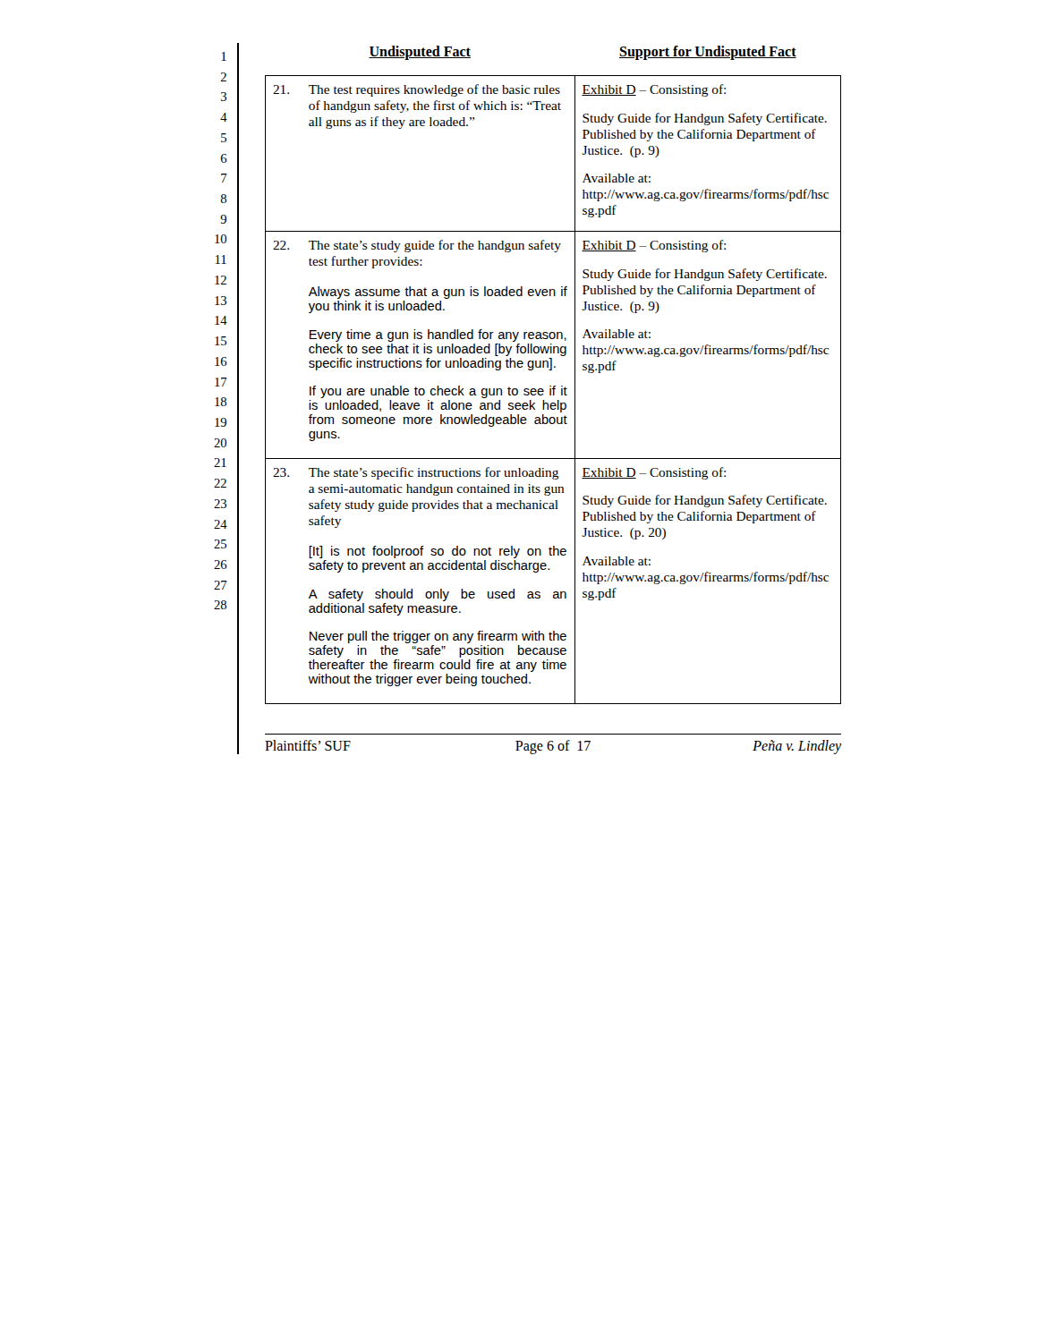1
2
3
4
5
6
7
8
9
10
11
12
13
14
15
16
17
18
19
20
21
22
23
24
25
26
27
28
| Undisputed Fact | Support for Undisputed Fact |
| --- | --- |
| 21. | The test requires knowledge of the basic rules of handgun safety, the first of which is: “Treat all guns as if they are loaded.” | Exhibit D – Consisting of: Study Guide for Handgun Safety Certificate. Published by the California Department of Justice. (p. 9) Available at: http://www.ag.ca.gov/firearms/forms/pdf/hscsg.pdf |
| 22. | The state’s study guide for the handgun safety test further provides: Always assume that a gun is loaded even if you think it is unloaded. Every time a gun is handled for any reason, check to see that it is unloaded [by following specific instructions for unloading the gun]. If you are unable to check a gun to see if it is unloaded, leave it alone and seek help from someone more knowledgeable about guns. | Exhibit D – Consisting of: Study Guide for Handgun Safety Certificate. Published by the California Department of Justice. (p. 9) Available at: http://www.ag.ca.gov/firearms/forms/pdf/hscsg.pdf |
| 23. | The state’s specific instructions for unloading a semi-automatic handgun contained in its gun safety study guide provides that a mechanical safety [It] is not foolproof so do not rely on the safety to prevent an accidental discharge. A safety should only be used as an additional safety measure. Never pull the trigger on any firearm with the safety in the “safe” position because thereafter the firearm could fire at any time without the trigger ever being touched. | Exhibit D – Consisting of: Study Guide for Handgun Safety Certificate. Published by the California Department of Justice. (p. 20) Available at: http://www.ag.ca.gov/firearms/forms/pdf/hscsg.pdf |
Plaintiffs’ SUF
Page 6 of 17
Peña v. Lindley